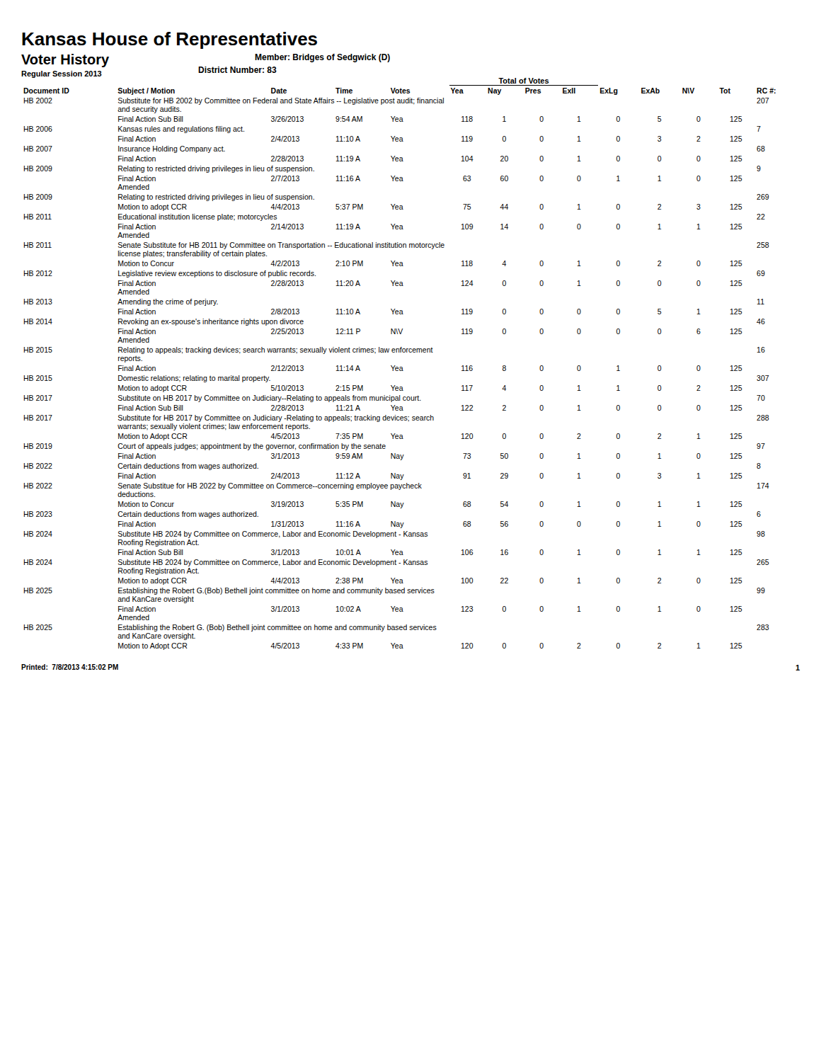Kansas House of Representatives
Voter History
Regular Session 2013
Member: Bridges of Sedgwick (D)
District Number: 83
Total of Votes
| Document ID | Subject / Motion | Date | Time | Votes | Yea | Nay | Pres | ExII | ExLg | ExAb | N\V | Tot | RC #: |
| --- | --- | --- | --- | --- | --- | --- | --- | --- | --- | --- | --- | --- | --- |
| HB 2002 | Substitute for HB 2002 by Committee on Federal and State Affairs -- Legislative post audit; financial and security audits. | | 207 |
| | Final Action Sub Bill | 3/26/2013 | 9:54 AM | Yea | 118 | 1 | 0 | 1 | 0 | 5 | 0 | 125 | |
| HB 2006 | Kansas rules and regulations filing act. | | 7 |
| | Final Action | 2/4/2013 | 11:10 A | Yea | 119 | 0 | 0 | 1 | 0 | 3 | 2 | 125 | |
| HB 2007 | Insurance Holding Company act. | | 68 |
| | Final Action | 2/28/2013 | 11:19 A | Yea | 104 | 20 | 0 | 1 | 0 | 0 | 0 | 125 | |
| HB 2009 | Relating to restricted driving privileges in lieu of suspension. | | 9 |
| | Final Action Amended | 2/7/2013 | 11:16 A | Yea | 63 | 60 | 0 | 0 | 1 | 1 | 0 | 125 | |
| HB 2009 | Relating to restricted driving privileges in lieu of suspension. | | 269 |
| | Motion to adopt CCR | 4/4/2013 | 5:37 PM | Yea | 75 | 44 | 0 | 1 | 0 | 2 | 3 | 125 | |
| HB 2011 | Educational institution license plate; motorcycles | | 22 |
| | Final Action Amended | 2/14/2013 | 11:19 A | Yea | 109 | 14 | 0 | 0 | 0 | 1 | 1 | 125 | |
| HB 2011 | Senate Substitute for HB 2011 by Committee on Transportation -- Educational institution motorcycle license plates; transferability of certain plates. | | 258 |
| | Motion to Concur | 4/2/2013 | 2:10 PM | Yea | 118 | 4 | 0 | 1 | 0 | 2 | 0 | 125 | |
| HB 2012 | Legislative review exceptions to disclosure of public records. | | 69 |
| | Final Action Amended | 2/28/2013 | 11:20 A | Yea | 124 | 0 | 0 | 1 | 0 | 0 | 0 | 125 | |
| HB 2013 | Amending the crime of perjury. | | 11 |
| | Final Action | 2/8/2013 | 11:10 A | Yea | 119 | 0 | 0 | 0 | 0 | 5 | 1 | 125 | |
| HB 2014 | Revoking an ex-spouse's inheritance rights upon divorce | | 46 |
| | Final Action Amended | 2/25/2013 | 12:11 P | N\V | 119 | 0 | 0 | 0 | 0 | 0 | 6 | 125 | |
| HB 2015 | Relating to appeals; tracking devices; search warrants; sexually violent crimes; law enforcement reports. | | 16 |
| | Final Action | 2/12/2013 | 11:14 A | Yea | 116 | 8 | 0 | 0 | 1 | 0 | 0 | 125 | |
| HB 2015 | Domestic relations; relating to marital property. | | 307 |
| | Motion to adopt CCR | 5/10/2013 | 2:15 PM | Yea | 117 | 4 | 0 | 1 | 1 | 0 | 2 | 125 | |
| HB 2017 | Substitute on HB 2017 by Committee on Judiciary--Relating to appeals from municipal court. | | 70 |
| | Final Action Sub Bill | 2/28/2013 | 11:21 A | Yea | 122 | 2 | 0 | 1 | 0 | 0 | 0 | 125 | |
| HB 2017 | Substitute for HB 2017 by Committee on Judiciary -Relating to appeals; tracking devices; search warrants; sexually violent crimes; law enforcement reports. | | 288 |
| | Motion to Adopt CCR | 4/5/2013 | 7:35 PM | Yea | 120 | 0 | 0 | 2 | 0 | 2 | 1 | 125 | |
| HB 2019 | Court of appeals judges; appointment by the governor, confirmation by the senate | | 97 |
| | Final Action | 3/1/2013 | 9:59 AM | Nay | 73 | 50 | 0 | 1 | 0 | 1 | 0 | 125 | |
| HB 2022 | Certain deductions from wages authorized. | | 8 |
| | Final Action | 2/4/2013 | 11:12 A | Nay | 91 | 29 | 0 | 1 | 0 | 3 | 1 | 125 | |
| HB 2022 | Senate Substitue for HB 2022 by Committee on Commerce--concerning employee paycheck deductions. | | 174 |
| | Motion to Concur | 3/19/2013 | 5:35 PM | Nay | 68 | 54 | 0 | 1 | 0 | 1 | 1 | 125 | |
| HB 2023 | Certain deductions from wages authorized. | | 6 |
| | Final Action | 1/31/2013 | 11:16 A | Nay | 68 | 56 | 0 | 0 | 0 | 1 | 0 | 125 | |
| HB 2024 | Substitute HB 2024 by Committee on Commerce, Labor and Economic Development - Kansas Roofing Registration Act. | | 98 |
| | Final Action Sub Bill | 3/1/2013 | 10:01 A | Yea | 106 | 16 | 0 | 1 | 0 | 1 | 1 | 125 | |
| HB 2024 | Substitute HB 2024 by Committee on Commerce, Labor and Economic Development - Kansas Roofing Registration Act. | | 265 |
| | Motion to adopt CCR | 4/4/2013 | 2:38 PM | Yea | 100 | 22 | 0 | 1 | 0 | 2 | 0 | 125 | |
| HB 2025 | Establishing the Robert G.(Bob) Bethell joint committee on home and community based services and KanCare oversight | | 99 |
| | Final Action Amended | 3/1/2013 | 10:02 A | Yea | 123 | 0 | 0 | 1 | 0 | 1 | 0 | 125 | |
| HB 2025 | Establishing the Robert G. (Bob) Bethell joint committee on home and community based services and KanCare oversight. | | 283 |
| | Motion to Adopt CCR | 4/5/2013 | 4:33 PM | Yea | 120 | 0 | 0 | 2 | 0 | 2 | 1 | 125 | |
1 Printed: 7/8/2013 4:15:02 PM